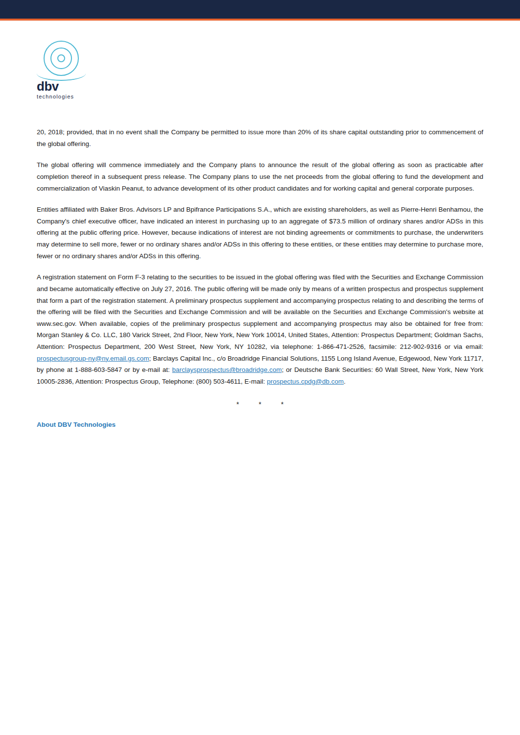dbv
technologies
20, 2018; provided, that in no event shall the Company be permitted to issue more than 20% of its share capital outstanding prior to commencement of the global offering.
The global offering will commence immediately and the Company plans to announce the result of the global offering as soon as practicable after completion thereof in a subsequent press release. The Company plans to use the net proceeds from the global offering to fund the development and commercialization of Viaskin Peanut, to advance development of its other product candidates and for working capital and general corporate purposes.
Entities affiliated with Baker Bros. Advisors LP and Bpifrance Participations S.A., which are existing shareholders, as well as Pierre-Henri Benhamou, the Company's chief executive officer, have indicated an interest in purchasing up to an aggregate of $73.5 million of ordinary shares and/or ADSs in this offering at the public offering price. However, because indications of interest are not binding agreements or commitments to purchase, the underwriters may determine to sell more, fewer or no ordinary shares and/or ADSs in this offering to these entities, or these entities may determine to purchase more, fewer or no ordinary shares and/or ADSs in this offering.
A registration statement on Form F-3 relating to the securities to be issued in the global offering was filed with the Securities and Exchange Commission and became automatically effective on July 27, 2016. The public offering will be made only by means of a written prospectus and prospectus supplement that form a part of the registration statement. A preliminary prospectus supplement and accompanying prospectus relating to and describing the terms of the offering will be filed with the Securities and Exchange Commission and will be available on the Securities and Exchange Commission's website at www.sec.gov. When available, copies of the preliminary prospectus supplement and accompanying prospectus may also be obtained for free from: Morgan Stanley & Co. LLC, 180 Varick Street, 2nd Floor, New York, New York 10014, United States, Attention: Prospectus Department; Goldman Sachs, Attention: Prospectus Department, 200 West Street, New York, NY 10282, via telephone: 1-866-471-2526, facsimile: 212-902-9316 or via email: prospectusgroup-ny@ny.email.gs.com; Barclays Capital Inc., c/o Broadridge Financial Solutions, 1155 Long Island Avenue, Edgewood, New York 11717, by phone at 1-888-603-5847 or by e-mail at: barclaysprospectus@broadridge.com; or Deutsche Bank Securities: 60 Wall Street, New York, New York 10005-2836, Attention: Prospectus Group, Telephone: (800) 503-4611, E-mail: prospectus.cpdg@db.com.
***
About DBV Technologies